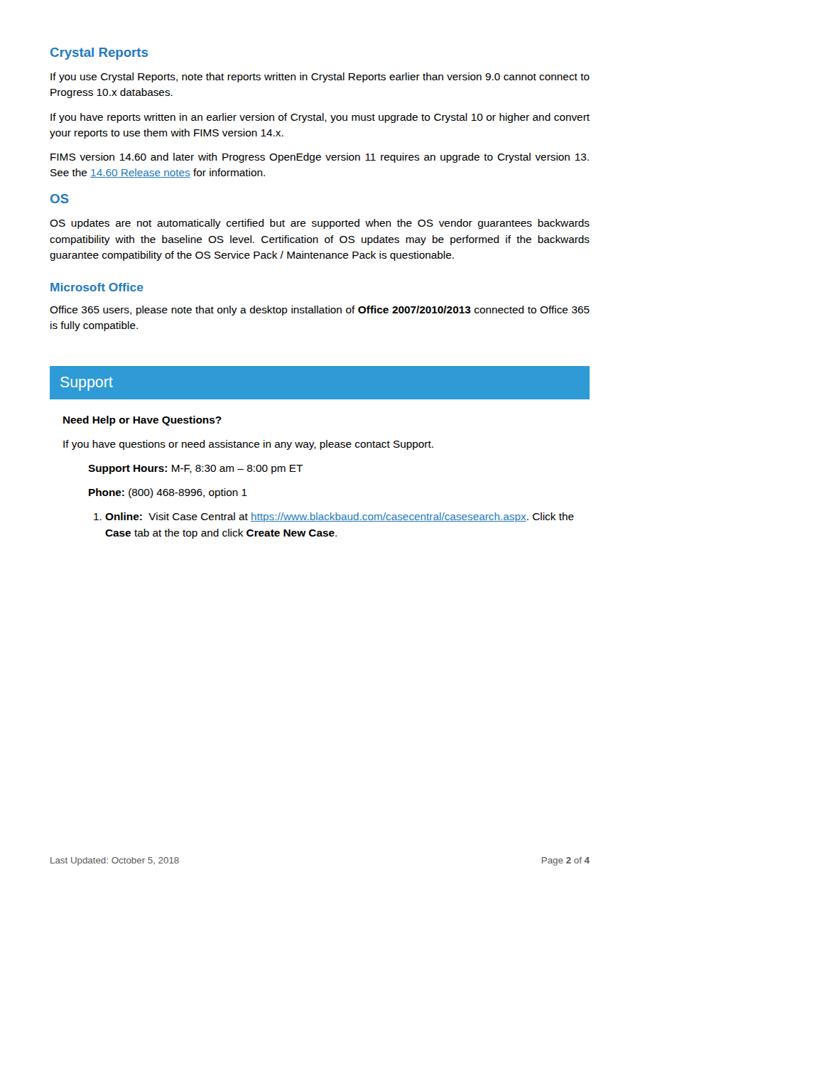Crystal Reports
If you use Crystal Reports, note that reports written in Crystal Reports earlier than version 9.0 cannot connect to Progress 10.x databases.
If you have reports written in an earlier version of Crystal, you must upgrade to Crystal 10 or higher and convert your reports to use them with FIMS version 14.x.
FIMS version 14.60 and later with Progress OpenEdge version 11 requires an upgrade to Crystal version 13. See the 14.60 Release notes for information.
OS
OS updates are not automatically certified but are supported when the OS vendor guarantees backwards compatibility with the baseline OS level. Certification of OS updates may be performed if the backwards guarantee compatibility of the OS Service Pack / Maintenance Pack is questionable.
Microsoft Office
Office 365 users, please note that only a desktop installation of Office 2007/2010/2013 connected to Office 365 is fully compatible.
Support
Need Help or Have Questions?
If you have questions or need assistance in any way, please contact Support.
Support Hours: M-F, 8:30 am – 8:00 pm ET
Phone: (800) 468-8996, option 1
Online: Visit Case Central at https://www.blackbaud.com/casecentral/casesearch.aspx. Click the Case tab at the top and click Create New Case.
Last Updated: October 5, 2018 Page 2 of 4